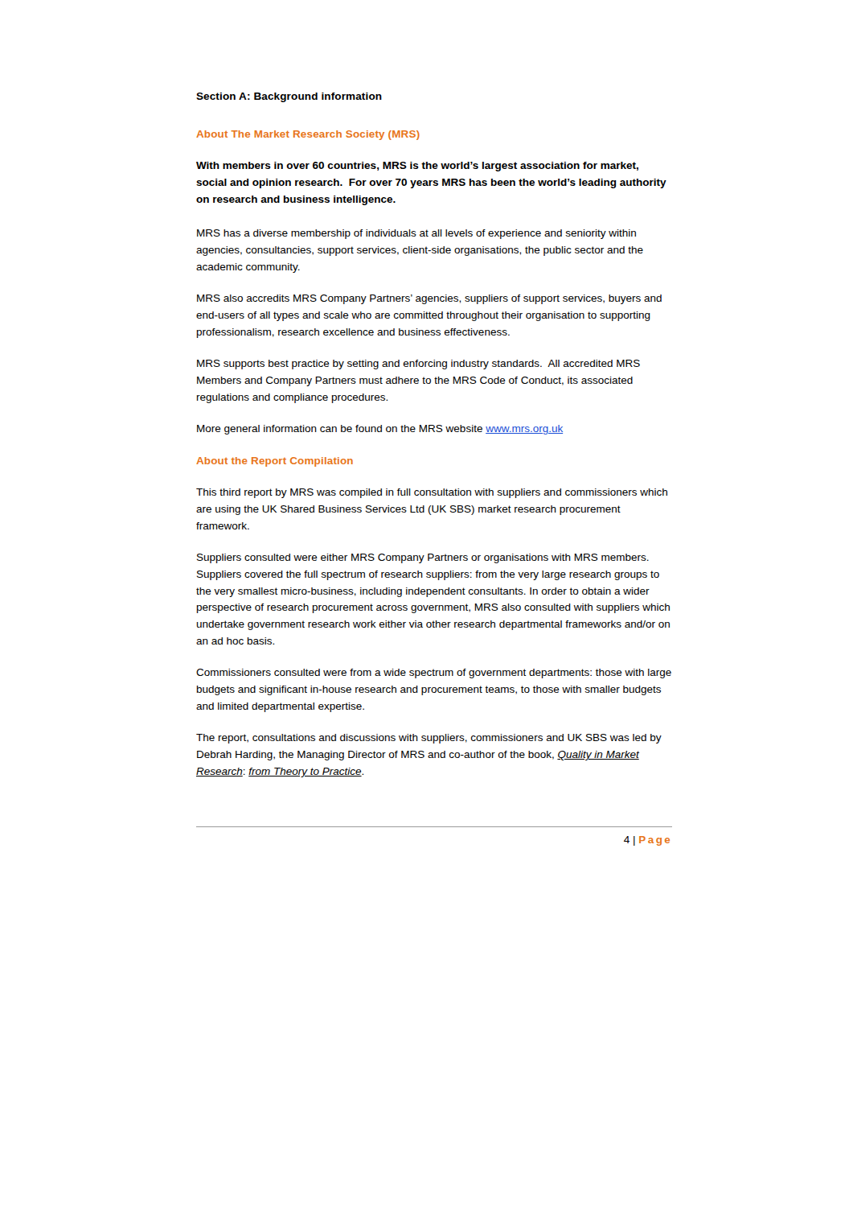Section A: Background information
About The Market Research Society (MRS)
With members in over 60 countries, MRS is the world’s largest association for market, social and opinion research. For over 70 years MRS has been the world’s leading authority on research and business intelligence.
MRS has a diverse membership of individuals at all levels of experience and seniority within agencies, consultancies, support services, client-side organisations, the public sector and the academic community.
MRS also accredits MRS Company Partners’ agencies, suppliers of support services, buyers and end-users of all types and scale who are committed throughout their organisation to supporting professionalism, research excellence and business effectiveness.
MRS supports best practice by setting and enforcing industry standards. All accredited MRS Members and Company Partners must adhere to the MRS Code of Conduct, its associated regulations and compliance procedures.
More general information can be found on the MRS website www.mrs.org.uk
About the Report Compilation
This third report by MRS was compiled in full consultation with suppliers and commissioners which are using the UK Shared Business Services Ltd (UK SBS) market research procurement framework.
Suppliers consulted were either MRS Company Partners or organisations with MRS members. Suppliers covered the full spectrum of research suppliers: from the very large research groups to the very smallest micro-business, including independent consultants. In order to obtain a wider perspective of research procurement across government, MRS also consulted with suppliers which undertake government research work either via other research departmental frameworks and/or on an ad hoc basis.
Commissioners consulted were from a wide spectrum of government departments: those with large budgets and significant in-house research and procurement teams, to those with smaller budgets and limited departmental expertise.
The report, consultations and discussions with suppliers, commissioners and UK SBS was led by Debrah Harding, the Managing Director of MRS and co-author of the book, Quality in Market Research: from Theory to Practice.
4 | Page